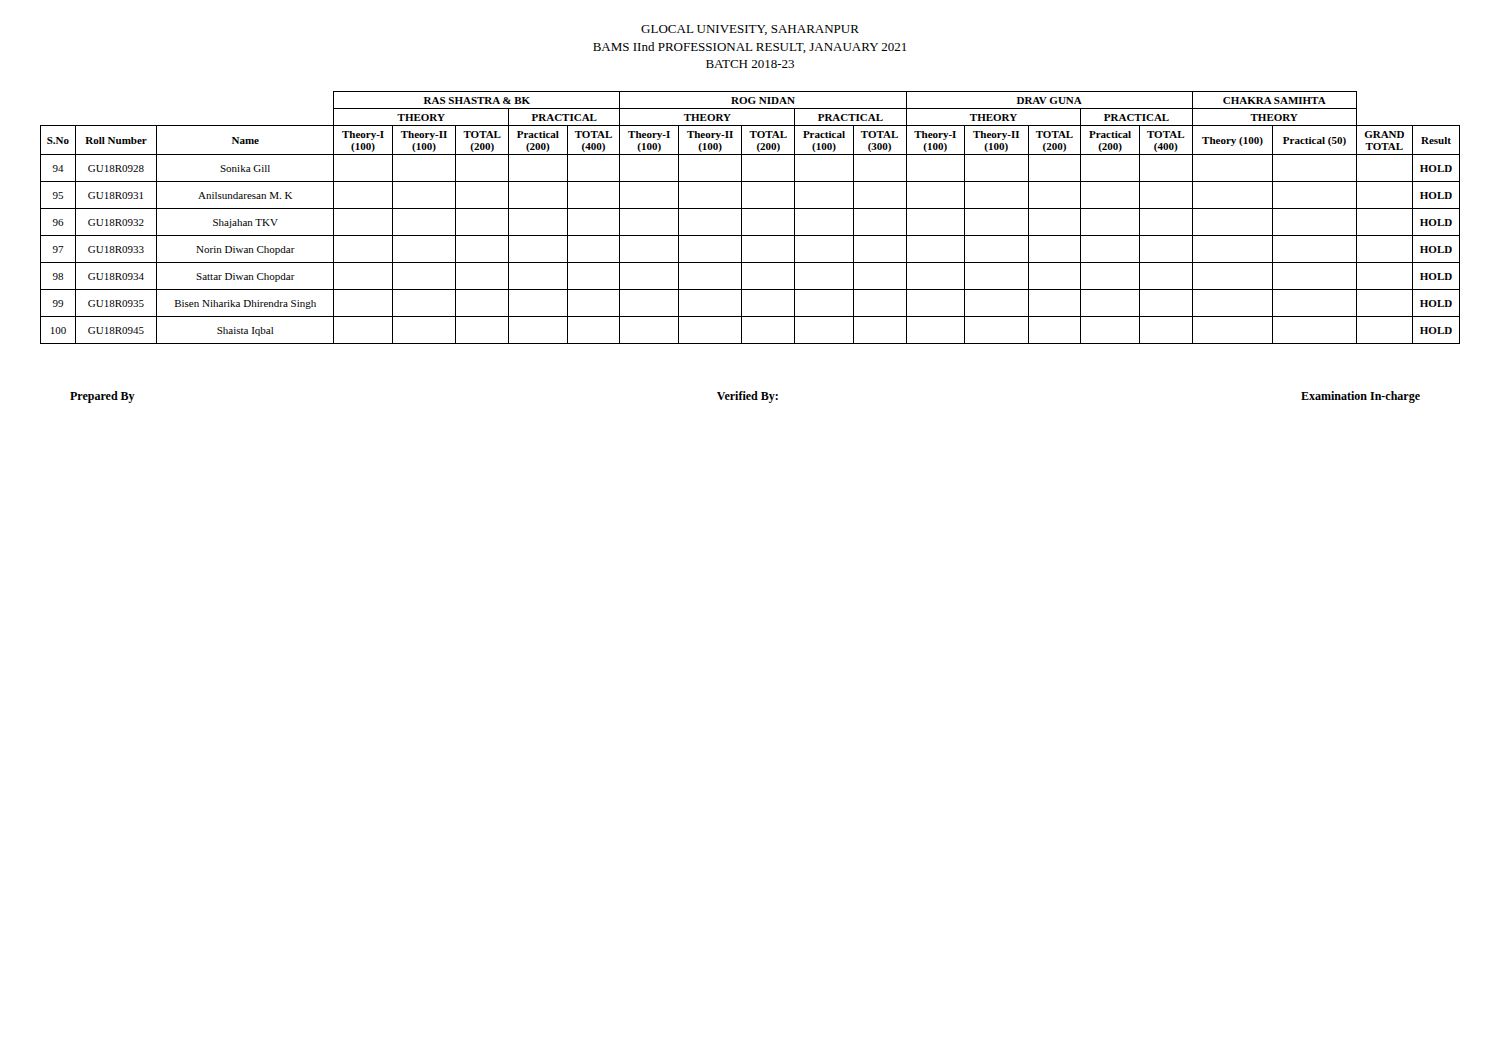GLOCAL UNIVESITY, SAHARANPUR
BAMS IInd PROFESSIONAL RESULT, JANAUARY 2021
BATCH 2018-23
| | RAS SHASTRA & BK | ROG NIDAN | DRAV GUNA | CHAKRA SAMIHTA | |
| --- | --- | --- | --- | --- | --- |
| | THEORY | PRACTICAL | THEORY | PRACTICAL | THEORY | PRACTICAL | THEORY | |
| S.No | Roll Number | Name | Theory-I (100) | Theory-II (100) | TOTAL (200) | Practical (200) | TOTAL (400) | Theory-I (100) | Theory-II (100) | TOTAL (200) | Practical (100) | TOTAL (300) | Theory-I (100) | Theory-II (100) | TOTAL (200) | Practical (200) | TOTAL (400) | Theory (100) | Practical (50) | GRAND TOTAL | Result |
| 94 | GU18R0928 | Sonika Gill | | | | | | | | | | | | | | | | | | | HOLD |
| 95 | GU18R0931 | Anilsundaresan M. K | | | | | | | | | | | | | | | | | | | HOLD |
| 96 | GU18R0932 | Shajahan TKV | | | | | | | | | | | | | | | | | | | HOLD |
| 97 | GU18R0933 | Norin Diwan Chopdar | | | | | | | | | | | | | | | | | | | HOLD |
| 98 | GU18R0934 | Sattar Diwan Chopdar | | | | | | | | | | | | | | | | | | | HOLD |
| 99 | GU18R0935 | Bisen Niharika Dhirendra Singh | | | | | | | | | | | | | | | | | | | HOLD |
| 100 | GU18R0945 | Shaista Iqbal | | | | | | | | | | | | | | | | | | | HOLD |
Prepared By Verified By: Examination In-charge